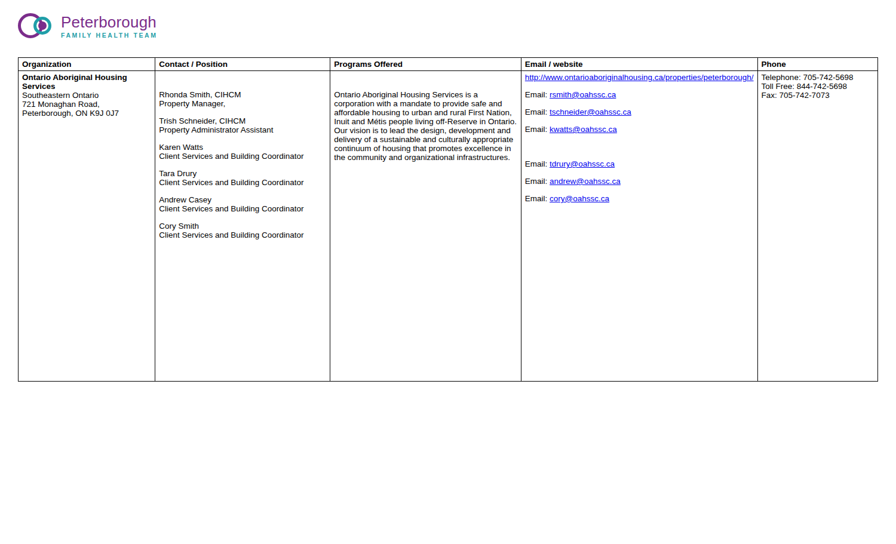Peterborough
FAMILY HEALTH TEAM
| Organization | Contact / Position | Programs Offered | Email / website | Phone |
| --- | --- | --- | --- | --- |
| Ontario Aboriginal Housing Services Southeastern Ontario 721 Monaghan Road, Peterborough, ON K9J 0J7 | Rhonda Smith, CIHCM Property Manager, Trish Schneider, CIHCM Property Administrator Assistant Karen Watts Client Services and Building Coordinator Tara Drury Client Services and Building Coordinator Andrew Casey Client Services and Building Coordinator Cory Smith Client Services and Building Coordinator | Ontario Aboriginal Housing Services is a corporation with a mandate to provide safe and affordable housing to urban and rural First Nation, Inuit and Métis people living off-Reserve in Ontario. Our vision is to lead the design, development and delivery of a sustainable and culturally appropriate continuum of housing that promotes excellence in the community and organizational infrastructures. | http://www.ontarioaboriginalhousing.ca/properties/peterborough/ Email: rsmith@oahssc.ca Email: tschneider@oahssc.ca Email: kwatts@oahssc.ca Email: tdrury@oahssc.ca Email: andrew@oahssc.ca Email: cory@oahssc.ca | Telephone: 705-742-5698 Toll Free: 844-742-5698 Fax: 705-742-7073 |